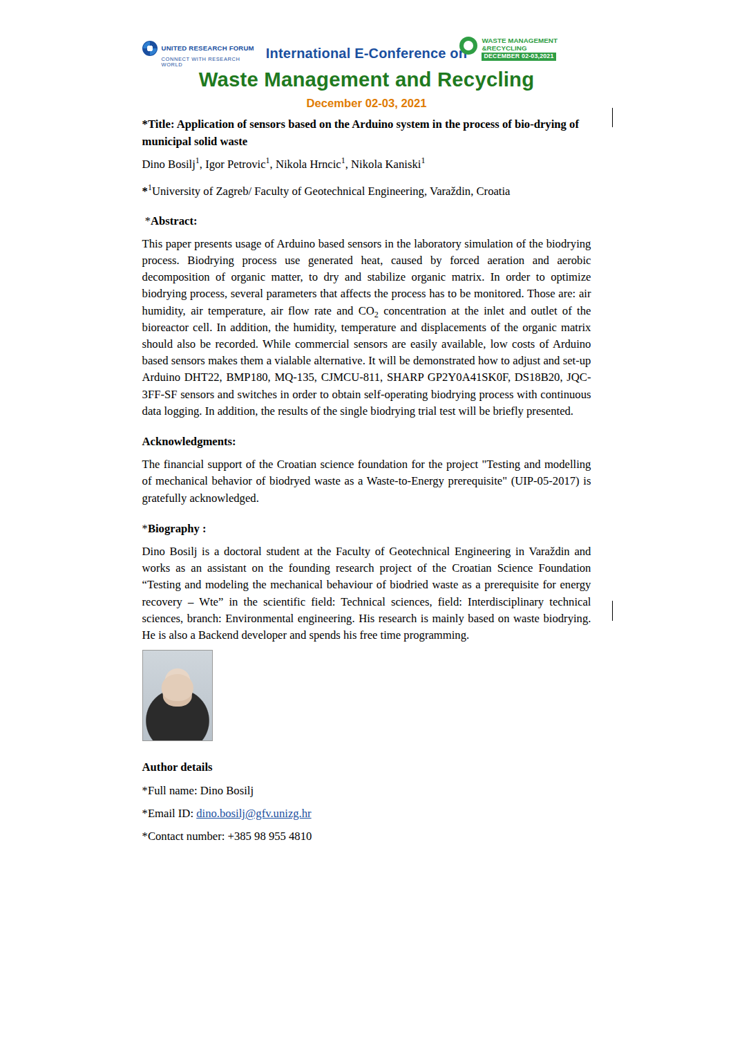UNITED RESEARCH FORUM
CONNECT WITH RESEARCH WORLD
WASTE MANAGEMENT
&RECYCLING
DECEMBER 02-03,2021
International E-Conference on
Waste Management and Recycling
December 02-03, 2021
*Title: Application of sensors based on the Arduino system in the process of bio-drying of municipal solid waste
Dino Bosilj1, Igor Petrovic1, Nikola Hrncic1, Nikola Kaniski1
*1University of Zagreb/ Faculty of Geotechnical Engineering, Varaždin, Croatia
*Abstract:
This paper presents usage of Arduino based sensors in the laboratory simulation of the biodrying process. Biodrying process use generated heat, caused by forced aeration and aerobic decomposition of organic matter, to dry and stabilize organic matrix. In order to optimize biodrying process, several parameters that affects the process has to be monitored. Those are: air humidity, air temperature, air flow rate and CO2 concentration at the inlet and outlet of the bioreactor cell. In addition, the humidity, temperature and displacements of the organic matrix should also be recorded. While commercial sensors are easily available, low costs of Arduino based sensors makes them a vialable alternative. It will be demonstrated how to adjust and set-up Arduino DHT22, BMP180, MQ-135, CJMCU-811, SHARP GP2Y0A41SK0F, DS18B20, JQC-3FF-SF sensors and switches in order to obtain self-operating biodrying process with continuous data logging. In addition, the results of the single biodrying trial test will be briefly presented.
Acknowledgments:
The financial support of the Croatian science foundation for the project "Testing and modelling of mechanical behavior of biodryed waste as a Waste-to-Energy prerequisite" (UIP-05-2017) is gratefully acknowledged.
*Biography :
Dino Bosilj is a doctoral student at the Faculty of Geotechnical Engineering in Varaždin and works as an assistant on the founding research project of the Croatian Science Foundation “Testing and modeling the mechanical behaviour of biodried waste as a prerequisite for energy recovery – Wte” in the scientific field: Technical sciences, field: Interdisciplinary technical sciences, branch: Environmental engineering. His research is mainly based on waste biodrying. He is also a Backend developer and spends his free time programming.
Author details
*Full name: Dino Bosilj
*Email ID: dino.bosilj@gfv.unizg.hr
*Contact number: +385 98 955 4810